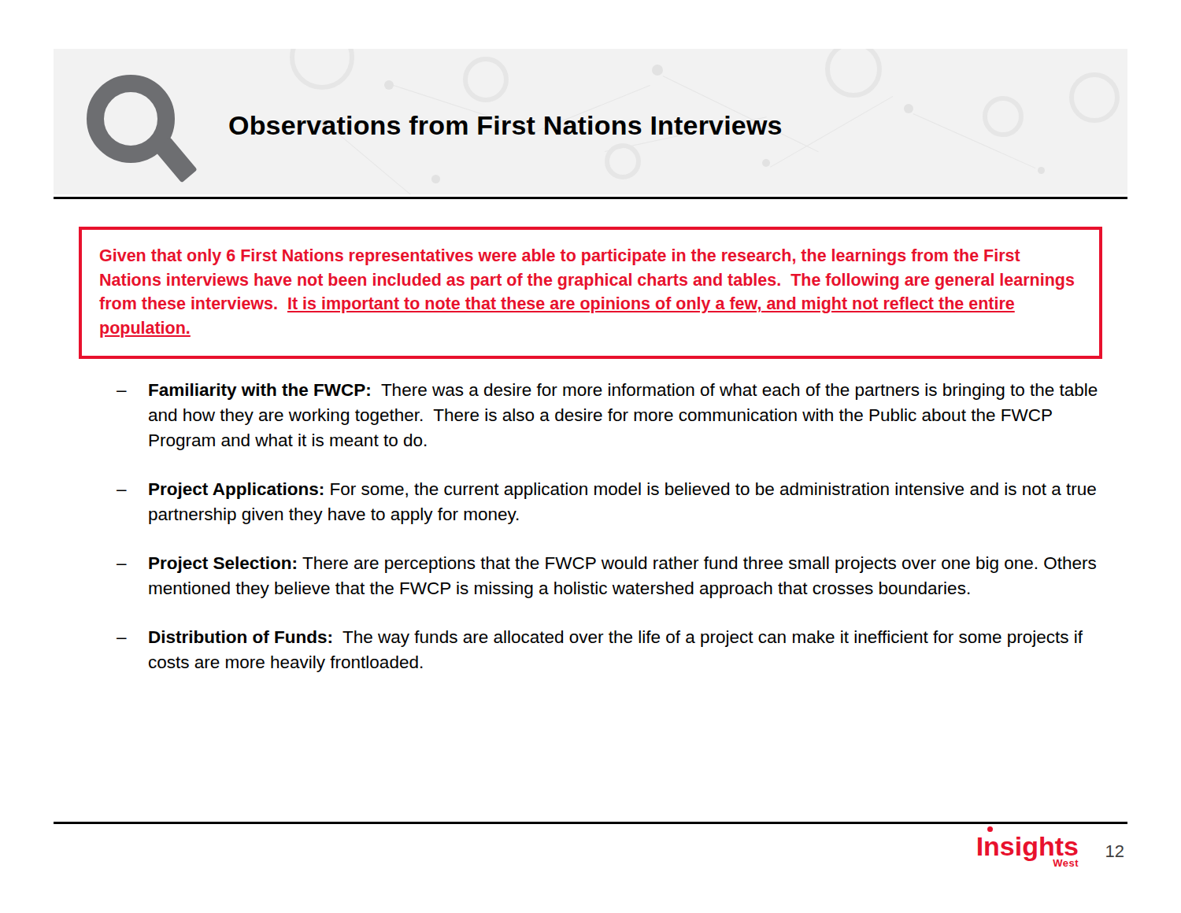Observations from First Nations Interviews
Given that only 6 First Nations representatives were able to participate in the research, the learnings from the First Nations interviews have not been included as part of the graphical charts and tables. The following are general learnings from these interviews. It is important to note that these are opinions of only a few, and might not reflect the entire population.
Familiarity with the FWCP: There was a desire for more information of what each of the partners is bringing to the table and how they are working together. There is also a desire for more communication with the Public about the FWCP Program and what it is meant to do.
Project Applications: For some, the current application model is believed to be administration intensive and is not a true partnership given they have to apply for money.
Project Selection: There are perceptions that the FWCP would rather fund three small projects over one big one. Others mentioned they believe that the FWCP is missing a holistic watershed approach that crosses boundaries.
Distribution of Funds: The way funds are allocated over the life of a project can make it inefficient for some projects if costs are more heavily frontloaded.
Insights West
12